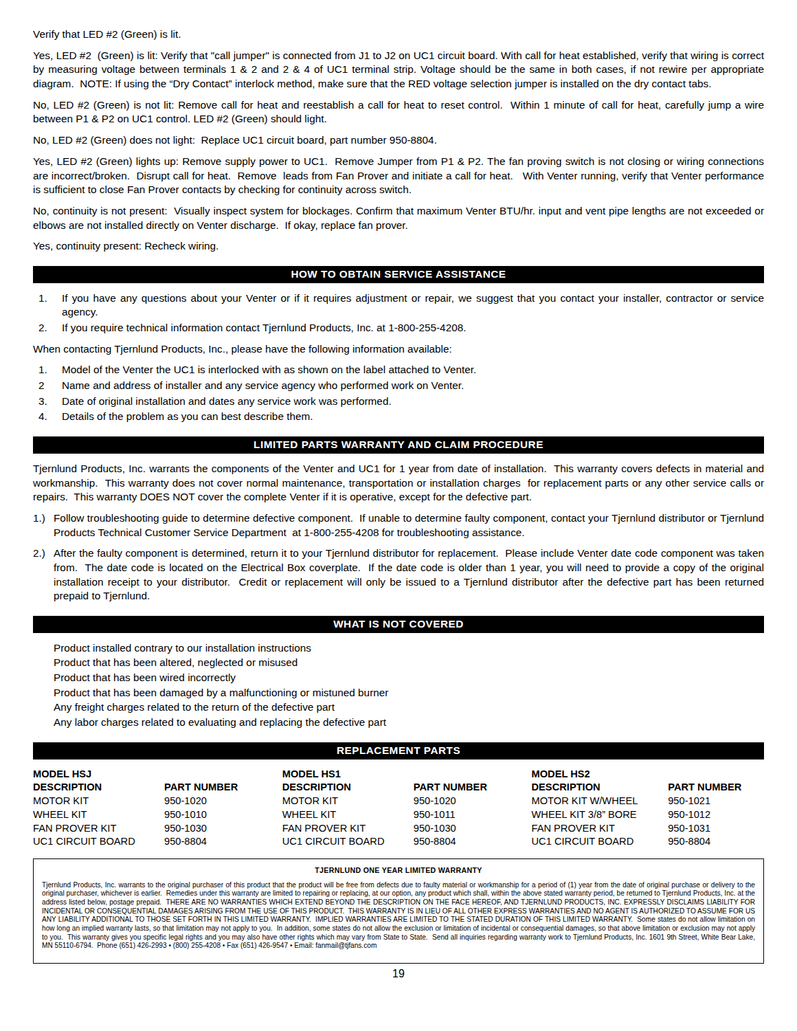Verify that LED #2 (Green) is lit.
Yes, LED #2 (Green) is lit: Verify that "call jumper" is connected from J1 to J2 on UC1 circuit board. With call for heat established, verify that wiring is correct by measuring voltage between terminals 1 & 2 and 2 & 4 of UC1 terminal strip. Voltage should be the same in both cases, if not rewire per appropriate diagram. NOTE: If using the “Dry Contact” interlock method, make sure that the RED voltage selection jumper is installed on the dry contact tabs.
No, LED #2 (Green) is not lit: Remove call for heat and reestablish a call for heat to reset control. Within 1 minute of call for heat, carefully jump a wire between P1 & P2 on UC1 control. LED #2 (Green) should light.
No, LED #2 (Green) does not light: Replace UC1 circuit board, part number 950-8804.
Yes, LED #2 (Green) lights up: Remove supply power to UC1. Remove Jumper from P1 & P2. The fan proving switch is not closing or wiring connections are incorrect/broken. Disrupt call for heat. Remove leads from Fan Prover and initiate a call for heat. With Venter running, verify that Venter performance is sufficient to close Fan Prover contacts by checking for continuity across switch.
No, continuity is not present: Visually inspect system for blockages. Confirm that maximum Venter BTU/hr. input and vent pipe lengths are not exceeded or elbows are not installed directly on Venter discharge. If okay, replace fan prover.
Yes, continuity present: Recheck wiring.
HOW TO OBTAIN SERVICE ASSISTANCE
1. If you have any questions about your Venter or if it requires adjustment or repair, we suggest that you contact your installer, contractor or service agency.
2. If you require technical information contact Tjernlund Products, Inc. at 1-800-255-4208.
When contacting Tjernlund Products, Inc., please have the following information available:
1. Model of the Venter the UC1 is interlocked with as shown on the label attached to Venter.
2 Name and address of installer and any service agency who performed work on Venter.
3. Date of original installation and dates any service work was performed.
4. Details of the problem as you can best describe them.
LIMITED PARTS WARRANTY AND CLAIM PROCEDURE
Tjernlund Products, Inc. warrants the components of the Venter and UC1 for 1 year from date of installation. This warranty covers defects in material and workmanship. This warranty does not cover normal maintenance, transportation or installation charges for replacement parts or any other service calls or repairs. This warranty DOES NOT cover the complete Venter if it is operative, except for the defective part.
1.) Follow troubleshooting guide to determine defective component. If unable to determine faulty component, contact your Tjernlund distributor or Tjernlund Products Technical Customer Service Department at 1-800-255-4208 for troubleshooting assistance.
2.) After the faulty component is determined, return it to your Tjernlund distributor for replacement. Please include Venter date code component was taken from. The date code is located on the Electrical Box coverplate. If the date code is older than 1 year, you will need to provide a copy of the original installation receipt to your distributor. Credit or replacement will only be issued to a Tjernlund distributor after the defective part has been returned prepaid to Tjernlund.
WHAT IS NOT COVERED
Product installed contrary to our installation instructions
Product that has been altered, neglected or misused
Product that has been wired incorrectly
Product that has been damaged by a malfunctioning or mistuned burner
Any freight charges related to the return of the defective part
Any labor charges related to evaluating and replacing the defective part
REPLACEMENT PARTS
| MODEL HSJ | | | MODEL HS1 | | | MODEL HS2 | |
| DESCRIPTION | PART NUMBER | | DESCRIPTION | PART NUMBER | | DESCRIPTION | PART NUMBER |
| MOTOR KIT | 950-1020 | | MOTOR KIT | 950-1020 | | MOTOR KIT W/WHEEL | 950-1021 |
| WHEEL KIT | 950-1010 | | WHEEL KIT | 950-1011 | | WHEEL KIT 3/8” BORE | 950-1012 |
| FAN PROVER KIT | 950-1030 | | FAN PROVER KIT | 950-1030 | | FAN PROVER KIT | 950-1031 |
| UC1 CIRCUIT BOARD | 950-8804 | | UC1 CIRCUIT BOARD | 950-8804 | | UC1 CIRCUIT BOARD | 950-8804 |
TJERNLUND ONE YEAR LIMITED WARRANTY
Tjernlund Products, Inc. warrants to the original purchaser of this product that the product will be free from defects due to faulty material or workmanship for a period of (1) year from the date of original purchase or delivery to the original purchaser, whichever is earlier. Remedies under this warranty are limited to repairing or replacing, at our option, any product which shall, within the above stated warranty period, be returned to Tjernlund Products, Inc. at the address listed below, postage prepaid. THERE ARE NO WARRANTIES WHICH EXTEND BEYOND THE DESCRIPTION ON THE FACE HEREOF, AND TJERNLUND PRODUCTS, INC. EXPRESSLY DISCLAIMS LIABILITY FOR INCIDENTAL OR CONSEQUENTIAL DAMAGES ARISING FROM THE USE OF THIS PRODUCT. THIS WARRANTY IS IN LIEU OF ALL OTHER EXPRESS WARRANTIES AND NO AGENT IS AUTHORIZED TO ASSUME FOR US ANY LIABILITY ADDITIONAL TO THOSE SET FORTH IN THIS LIMITED WARRANTY. IMPLIED WARRANTIES ARE LIMITED TO THE STATED DURATION OF THIS LIMITED WARRANTY. Some states do not allow limitation on how long an implied warranty lasts, so that limitation may not apply to you. In addition, some states do not allow the exclusion or limitation of incidental or consequential damages, so that above limitation or exclusion may not apply to you. This warranty gives you specific legal rights and you may also have other rights which may vary from State to State. Send all inquiries regarding warranty work to Tjernlund Products, Inc. 1601 9th Street, White Bear Lake, MN 55110-6794. Phone (651) 426-2993 • (800) 255-4208 • Fax (651) 426-9547 • Email: fanmail@tjfans.com
19